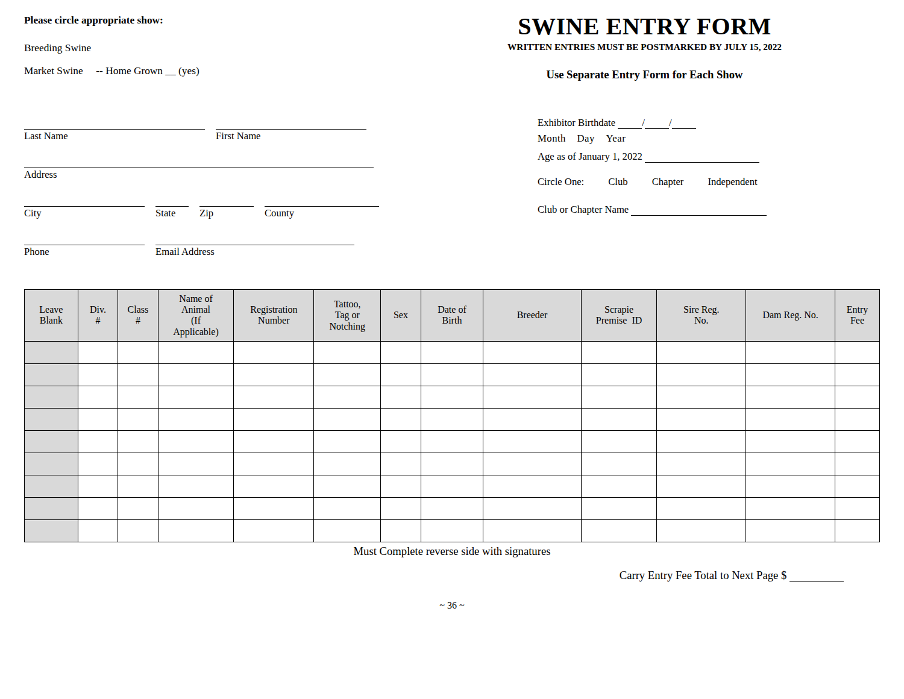Please circle appropriate show:
Breeding Swine
Market Swine -- Home Grown __ (yes)
SWINE ENTRY FORM
WRITTEN ENTRIES MUST BE POSTMARKED BY JULY 15, 2022
Use Separate Entry Form for Each Show
Last Name
First Name
Address
City
State
Zip
County
Phone
Email Address
Exhibitor Birthdate / /
Month Day Year
Age as of January 1, 2022
Circle One: Club Chapter Independent
Club or Chapter Name
| Leave Blank | Div. # | Class # | Name of Animal (If Applicable) | Registration Number | Tattoo, Tag or Notching | Sex | Date of Birth | Breeder | Scrapie Premise ID | Sire Reg. No. | Dam Reg. No. | Entry Fee |
| --- | --- | --- | --- | --- | --- | --- | --- | --- | --- | --- | --- | --- |
Must Complete reverse side with signatures
Carry Entry Fee Total to Next Page $
~ 36 ~